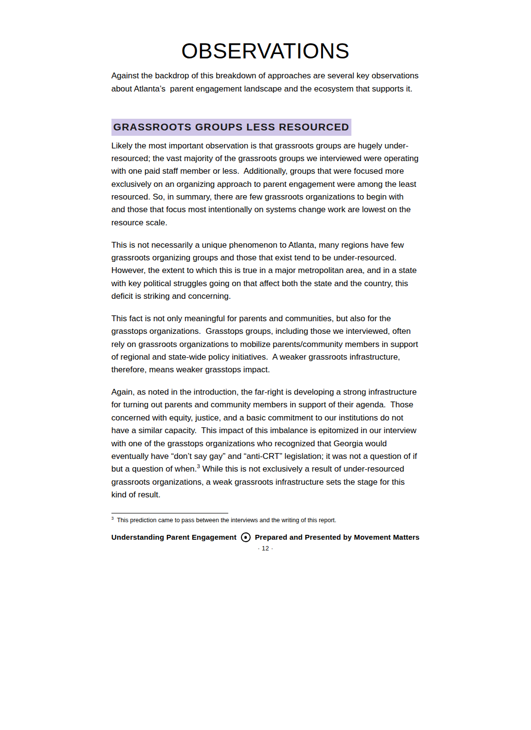OBSERVATIONS
Against the backdrop of this breakdown of approaches are several key observations about Atlanta’s parent engagement landscape and the ecosystem that supports it.
GRASSROOTS GROUPS LESS RESOURCED
Likely the most important observation is that grassroots groups are hugely under-resourced; the vast majority of the grassroots groups we interviewed were operating with one paid staff member or less. Additionally, groups that were focused more exclusively on an organizing approach to parent engagement were among the least resourced. So, in summary, there are few grassroots organizations to begin with and those that focus most intentionally on systems change work are lowest on the resource scale.
This is not necessarily a unique phenomenon to Atlanta, many regions have few grassroots organizing groups and those that exist tend to be under-resourced. However, the extent to which this is true in a major metropolitan area, and in a state with key political struggles going on that affect both the state and the country, this deficit is striking and concerning.
This fact is not only meaningful for parents and communities, but also for the grasstops organizations. Grasstops groups, including those we interviewed, often rely on grassroots organizations to mobilize parents/community members in support of regional and state-wide policy initiatives. A weaker grassroots infrastructure, therefore, means weaker grasstops impact.
Again, as noted in the introduction, the far-right is developing a strong infrastructure for turning out parents and community members in support of their agenda. Those concerned with equity, justice, and a basic commitment to our institutions do not have a similar capacity. This impact of this imbalance is epitomized in our interview with one of the grasstops organizations who recognized that Georgia would eventually have “don’t say gay” and “anti-CRT” legislation; it was not a question of if but a question of when.3 While this is not exclusively a result of under-resourced grassroots organizations, a weak grassroots infrastructure sets the stage for this kind of result.
3 This prediction came to pass between the interviews and the writing of this report.
Understanding Parent Engagement Prepared and Presented by Movement Matters
· 12 ·